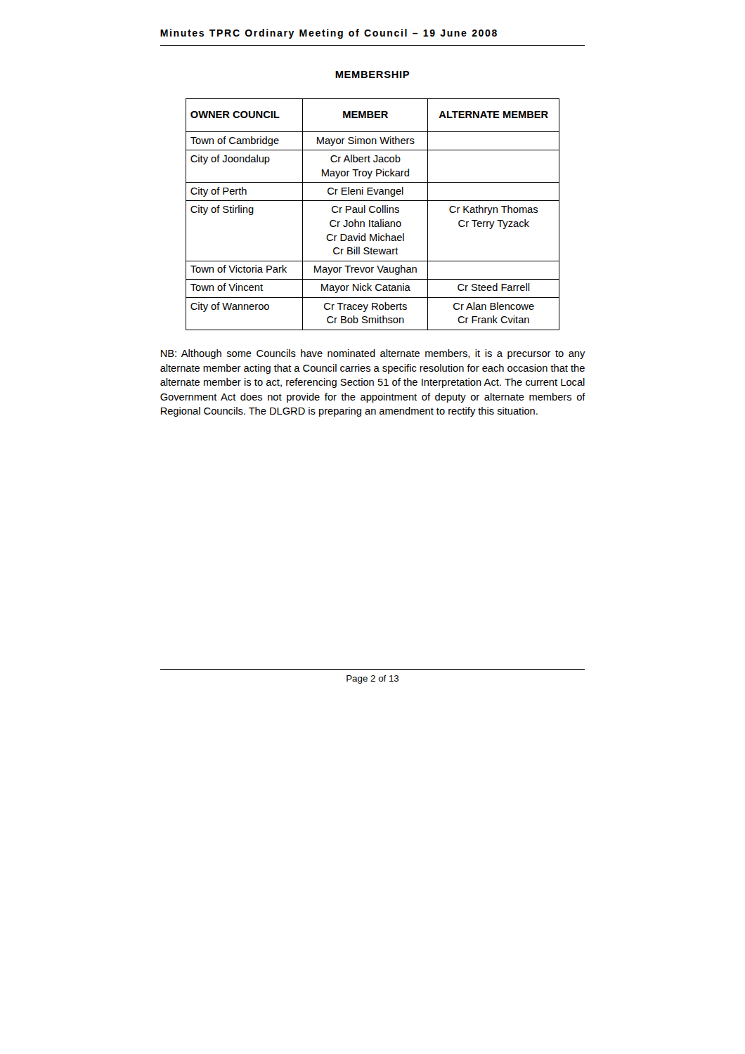Minutes TPRC Ordinary Meeting of Council – 19 June 2008
MEMBERSHIP
| OWNER COUNCIL | MEMBER | ALTERNATE MEMBER |
| --- | --- | --- |
| Town of Cambridge | Mayor Simon Withers | |
| City of Joondalup | Cr Albert Jacob Mayor Troy Pickard | |
| City of Perth | Cr Eleni Evangel | |
| City of Stirling | Cr Paul Collins Cr John Italiano Cr David Michael Cr Bill Stewart | Cr Kathryn Thomas Cr Terry Tyzack |
| Town of Victoria Park | Mayor Trevor Vaughan | |
| Town of Vincent | Mayor Nick Catania | Cr Steed Farrell |
| City of Wanneroo | Cr Tracey Roberts Cr Bob Smithson | Cr Alan Blencowe Cr Frank Cvitan |
NB: Although some Councils have nominated alternate members, it is a precursor to any alternate member acting that a Council carries a specific resolution for each occasion that the alternate member is to act, referencing Section 51 of the Interpretation Act. The current Local Government Act does not provide for the appointment of deputy or alternate members of Regional Councils. The DLGRD is preparing an amendment to rectify this situation.
Page 2 of 13